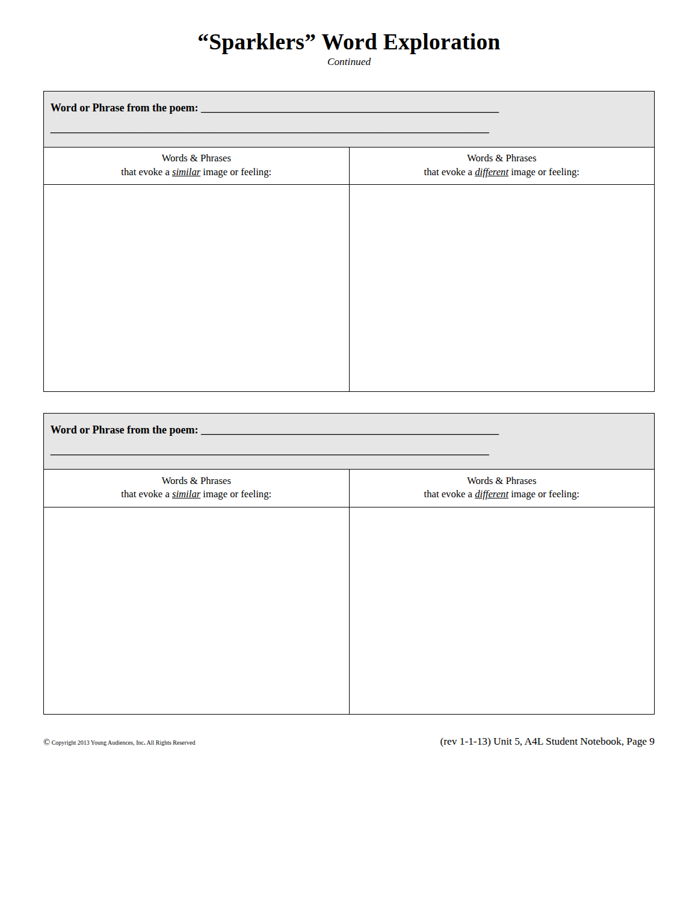“Sparklers” Word Exploration
Continued
| Word or Phrase from the poem: _______________________________________________________ _________________________________________________________________________________ |
| Words & Phrases that evoke a similar image or feeling: | Words & Phrases that evoke a different image or feeling: |
| Word or Phrase from the poem: _______________________________________________________ _________________________________________________________________________________ |
| Words & Phrases that evoke a similar image or feeling: | Words & Phrases that evoke a different image or feeling: |
© Copyright 2013 Young Audiences, Inc. All Rights Reserved
(rev 1-1-13) Unit 5, A4L Student Notebook, Page 9